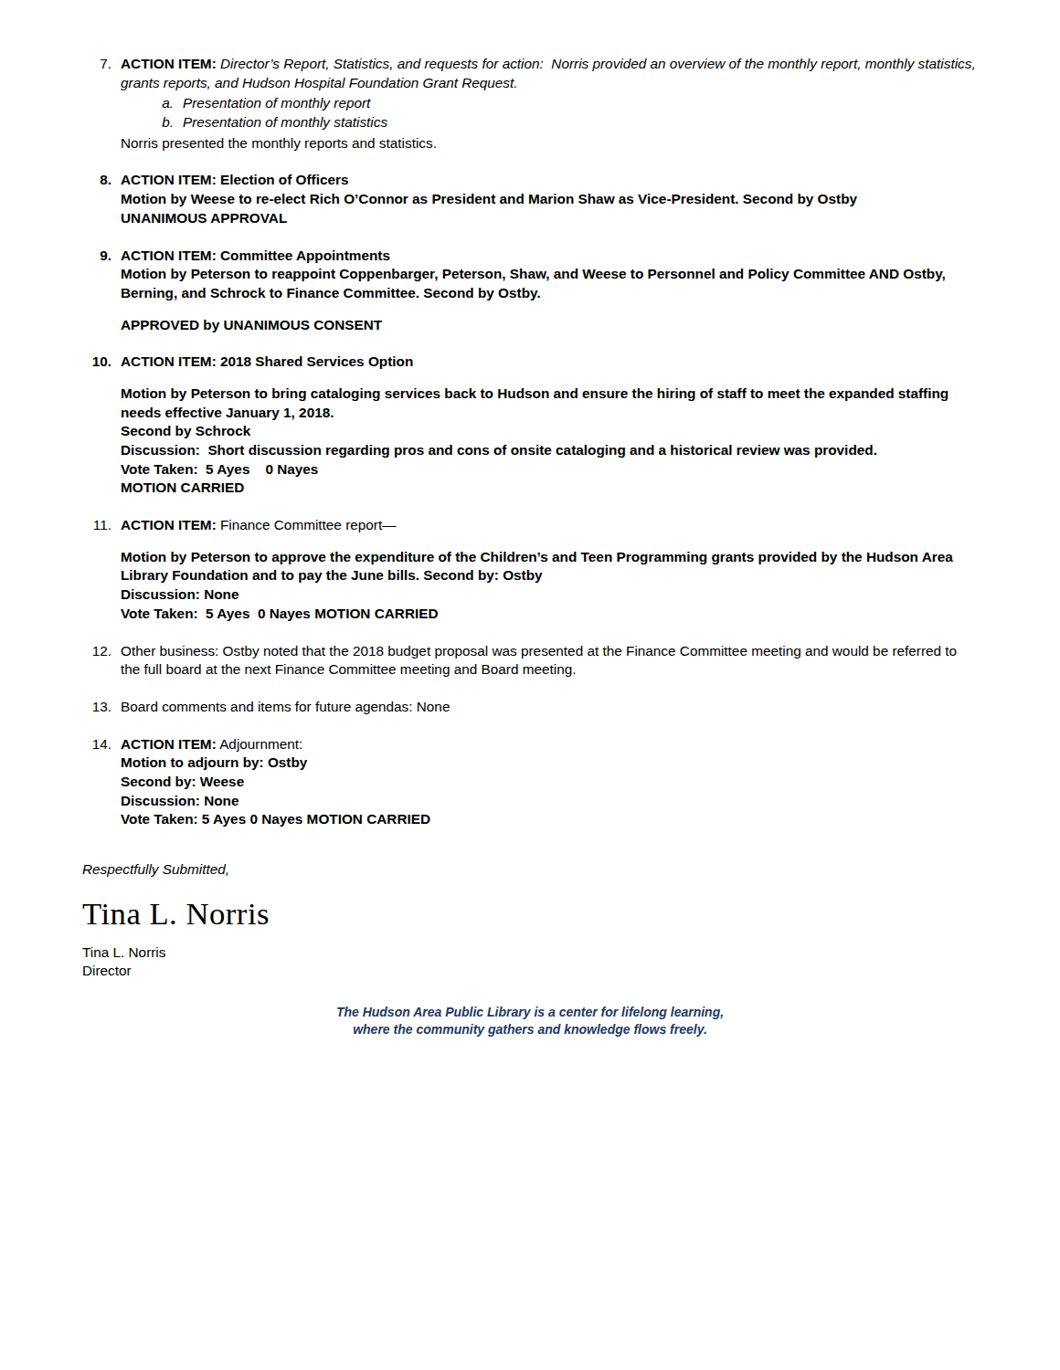7. ACTION ITEM: Director’s Report, Statistics, and requests for action: Norris provided an overview of the monthly report, monthly statistics, grants reports, and Hudson Hospital Foundation Grant Request.
a. Presentation of monthly report
b. Presentation of monthly statistics
Norris presented the monthly reports and statistics.
8. ACTION ITEM: Election of Officers
Motion by Weese to re-elect Rich O’Connor as President and Marion Shaw as Vice-President. Second by Ostby
UNANIMOUS APPROVAL
9. ACTION ITEM: Committee Appointments
Motion by Peterson to reappoint Coppenbarger, Peterson, Shaw, and Weese to Personnel and Policy Committee AND Ostby, Berning, and Schrock to Finance Committee. Second by Ostby.
APPROVED by UNANIMOUS CONSENT
10. ACTION ITEM: 2018 Shared Services Option
Motion by Peterson to bring cataloging services back to Hudson and ensure the hiring of staff to meet the expanded staffing needs effective January 1, 2018.
Second by Schrock
Discussion: Short discussion regarding pros and cons of onsite cataloging and a historical review was provided.
Vote Taken: 5 Ayes 0 Nayes
MOTION CARRIED
11. ACTION ITEM: Finance Committee report—
Motion by Peterson to approve the expenditure of the Children’s and Teen Programming grants provided by the Hudson Area Library Foundation and to pay the June bills. Second by: Ostby
Discussion: None
Vote Taken: 5 Ayes 0 Nayes MOTION CARRIED
12. Other business: Ostby noted that the 2018 budget proposal was presented at the Finance Committee meeting and would be referred to the full board at the next Finance Committee meeting and Board meeting.
13. Board comments and items for future agendas: None
14. ACTION ITEM: Adjournment:
Motion to adjourn by: Ostby
Second by: Weese
Discussion: None
Vote Taken: 5 Ayes 0 Nayes MOTION CARRIED
Respectfully Submitted,
Tina L. Norris
Tina L. Norris
Director
The Hudson Area Public Library is a center for lifelong learning,
where the community gathers and knowledge flows freely.